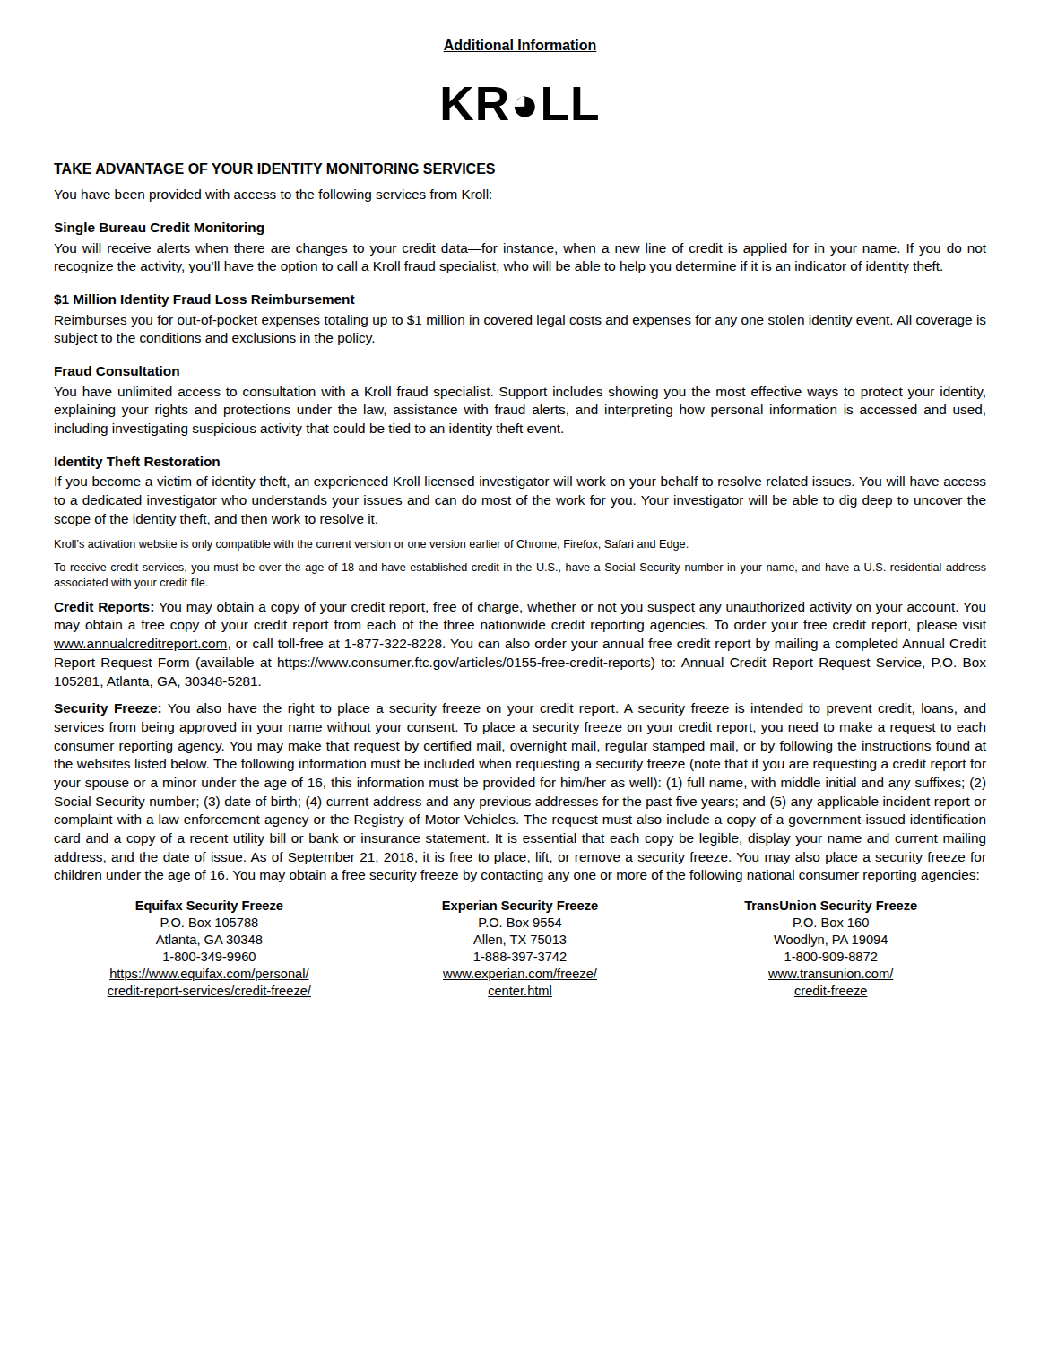Additional Information
KR◕LL
TAKE ADVANTAGE OF YOUR IDENTITY MONITORING SERVICES
You have been provided with access to the following services from Kroll:
Single Bureau Credit Monitoring
You will receive alerts when there are changes to your credit data—for instance, when a new line of credit is applied for in your name. If you do not recognize the activity, you’ll have the option to call a Kroll fraud specialist, who will be able to help you determine if it is an indicator of identity theft.
$1 Million Identity Fraud Loss Reimbursement
Reimburses you for out-of-pocket expenses totaling up to $1 million in covered legal costs and expenses for any one stolen identity event. All coverage is subject to the conditions and exclusions in the policy.
Fraud Consultation
You have unlimited access to consultation with a Kroll fraud specialist. Support includes showing you the most effective ways to protect your identity, explaining your rights and protections under the law, assistance with fraud alerts, and interpreting how personal information is accessed and used, including investigating suspicious activity that could be tied to an identity theft event.
Identity Theft Restoration
If you become a victim of identity theft, an experienced Kroll licensed investigator will work on your behalf to resolve related issues. You will have access to a dedicated investigator who understands your issues and can do most of the work for you. Your investigator will be able to dig deep to uncover the scope of the identity theft, and then work to resolve it.
Kroll’s activation website is only compatible with the current version or one version earlier of Chrome, Firefox, Safari and Edge.
To receive credit services, you must be over the age of 18 and have established credit in the U.S., have a Social Security number in your name, and have a U.S. residential address associated with your credit file.
Credit Reports: You may obtain a copy of your credit report, free of charge, whether or not you suspect any unauthorized activity on your account. You may obtain a free copy of your credit report from each of the three nationwide credit reporting agencies. To order your free credit report, please visit www.annualcreditreport.com, or call toll-free at 1-877-322-8228. You can also order your annual free credit report by mailing a completed Annual Credit Report Request Form (available at https://www.consumer.ftc.gov/articles/0155-free-credit-reports) to: Annual Credit Report Request Service, P.O. Box 105281, Atlanta, GA, 30348-5281.
Security Freeze: You also have the right to place a security freeze on your credit report. A security freeze is intended to prevent credit, loans, and services from being approved in your name without your consent. To place a security freeze on your credit report, you need to make a request to each consumer reporting agency. You may make that request by certified mail, overnight mail, regular stamped mail, or by following the instructions found at the websites listed below. The following information must be included when requesting a security freeze (note that if you are requesting a credit report for your spouse or a minor under the age of 16, this information must be provided for him/her as well): (1) full name, with middle initial and any suffixes; (2) Social Security number; (3) date of birth; (4) current address and any previous addresses for the past five years; and (5) any applicable incident report or complaint with a law enforcement agency or the Registry of Motor Vehicles. The request must also include a copy of a government-issued identification card and a copy of a recent utility bill or bank or insurance statement. It is essential that each copy be legible, display your name and current mailing address, and the date of issue. As of September 21, 2018, it is free to place, lift, or remove a security freeze. You may also place a security freeze for children under the age of 16. You may obtain a free security freeze by contacting any one or more of the following national consumer reporting agencies:
| Equifax Security Freeze P.O. Box 105788 Atlanta, GA 30348 1-800-349-9960 https://www.equifax.com/personal/ credit-report-services/credit-freeze/ | Experian Security Freeze P.O. Box 9554 Allen, TX 75013 1-888-397-3742 www.experian.com/freeze/ center.html | TransUnion Security Freeze P.O. Box 160 Woodlyn, PA 19094 1-800-909-8872 www.transunion.com/ credit-freeze |